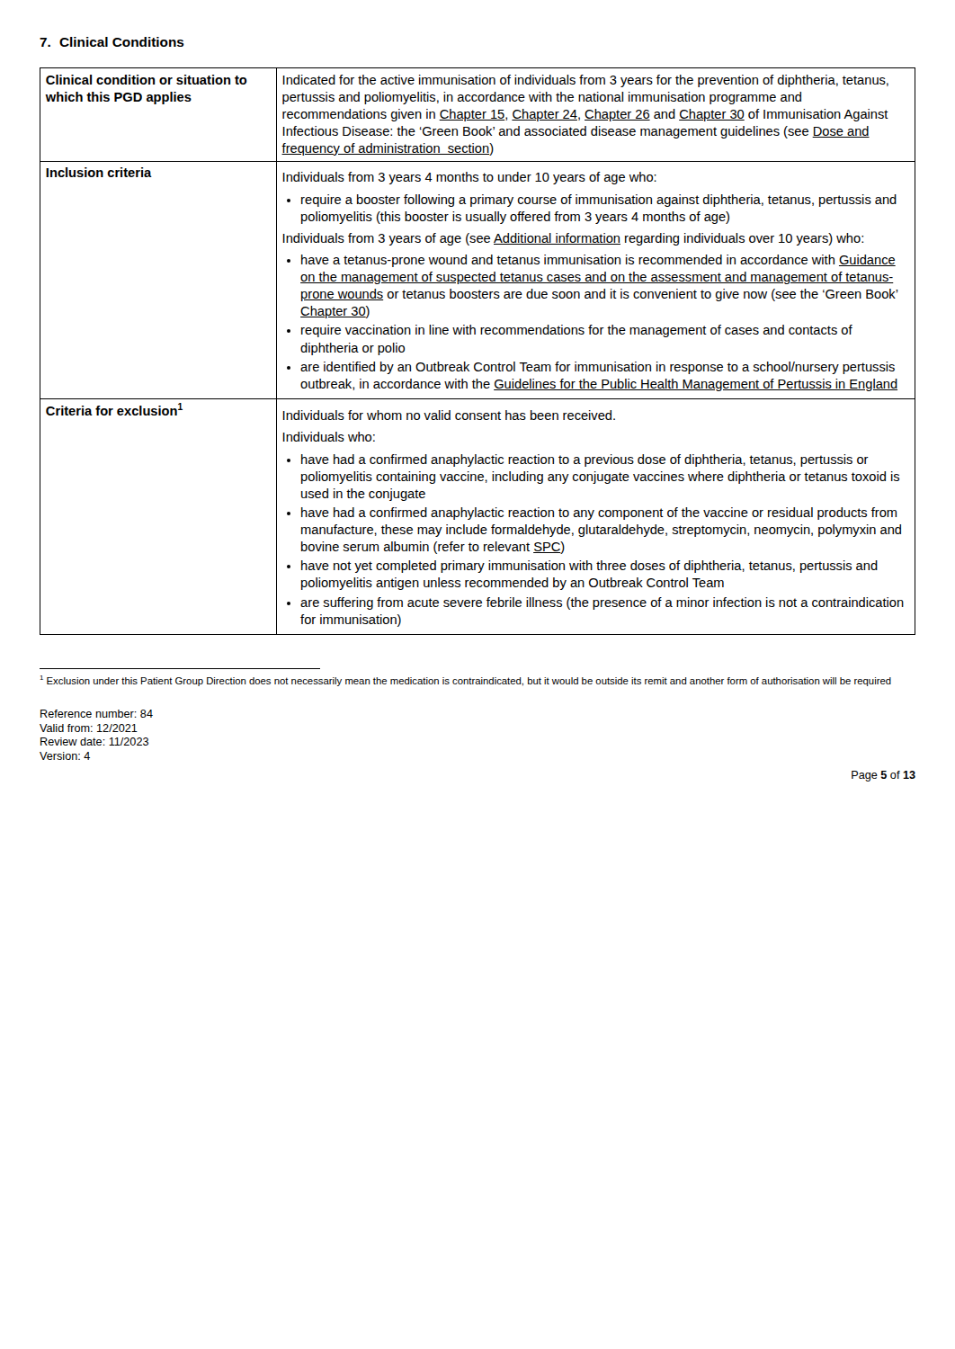7. Clinical Conditions
| Clinical condition or situation to which this PGD applies | Indicated for the active immunisation of individuals from 3 years for the prevention of diphtheria, tetanus, pertussis and poliomyelitis, in accordance with the national immunisation programme and recommendations given in Chapter 15 , Chapter 24 , Chapter 26 and Chapter 30 of Immunisation Against Infectious Disease: the ‘Green Book’ and associated disease management guidelines (see Dose and frequency of administration section ) |
| Inclusion criteria | Individuals from 3 years 4 months to under 10 years of age who: require a booster following a primary course of immunisation against diphtheria, tetanus, pertussis and poliomyelitis (this booster is usually offered from 3 years 4 months of age) Individuals from 3 years of age (see Additional information regarding individuals over 10 years) who: have a tetanus-prone wound and tetanus immunisation is recommended in accordance with Guidance on the management of suspected tetanus cases and on the assessment and management of tetanus-prone wounds or tetanus boosters are due soon and it is convenient to give now (see the ‘Green Book’ Chapter 30 ) require vaccination in line with recommendations for the management of cases and contacts of diphtheria or polio are identified by an Outbreak Control Team for immunisation in response to a school/nursery pertussis outbreak, in accordance with the Guidelines for the Public Health Management of Pertussis in England |
| Criteria for exclusion 1 | Individuals for whom no valid consent has been received. Individuals who: have had a confirmed anaphylactic reaction to a previous dose of diphtheria, tetanus, pertussis or poliomyelitis containing vaccine, including any conjugate vaccines where diphtheria or tetanus toxoid is used in the conjugate have had a confirmed anaphylactic reaction to any component of the vaccine or residual products from manufacture, these may include formaldehyde, glutaraldehyde, streptomycin, neomycin, polymyxin and bovine serum albumin (refer to relevant SPC ) have not yet completed primary immunisation with three doses of diphtheria, tetanus, pertussis and poliomyelitis antigen unless recommended by an Outbreak Control Team are suffering from acute severe febrile illness (the presence of a minor infection is not a contraindication for immunisation) |
1 Exclusion under this Patient Group Direction does not necessarily mean the medication is contraindicated, but it would be outside its remit and another form of authorisation will be required
Reference number: 84
Valid from: 12/2021
Review date: 11/2023
Version: 4
Page 5 of 13